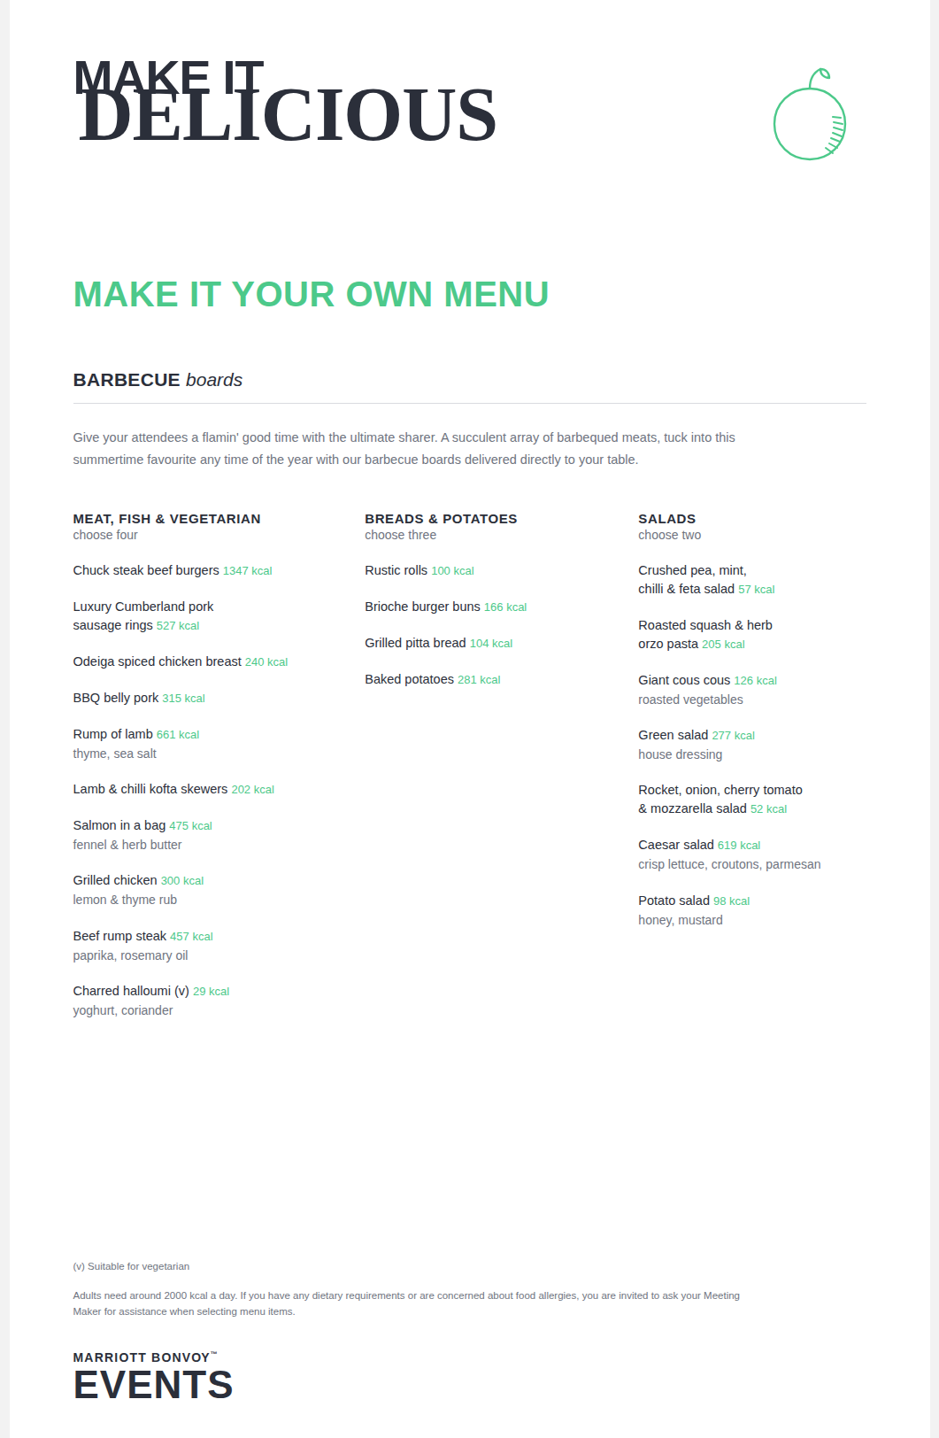Make itdelicious
Make it your own menu
BARBECUE boards
Give your attendees a flamin' good time with the ultimate sharer. A succulent array of barbequed meats, tuck into this summertime favourite any time of the year with our barbecue boards delivered directly to your table.
Meat, fish & vegetarian
choose four
Chuck steak beef burgers 1347 kcal
Luxury Cumberland pork
sausage rings 527 kcal
Odeiga spiced chicken breast 240 kcal
BBQ belly pork 315 kcal
Rump of lamb 661 kcal thyme, sea salt
Lamb & chilli kofta skewers 202 kcal
Salmon in a bag 475 kcal fennel & herb butter
Grilled chicken 300 kcal lemon & thyme rub
Beef rump steak 457 kcal paprika, rosemary oil
Charred halloumi (v) 29 kcal yoghurt, coriander
Breads & potatoes
choose three
Rustic rolls 100 kcal
Brioche burger buns 166 kcal
Grilled pitta bread 104 kcal
Baked potatoes 281 kcal
Salads
choose two
Crushed pea, mint,
chilli & feta salad 57 kcal
Roasted squash & herb
orzo pasta 205 kcal
Giant cous cous 126 kcal roasted vegetables
Green salad 277 kcal house dressing
Rocket, onion, cherry tomato
& mozzarella salad 52 kcal
Caesar salad 619 kcal crisp lettuce, croutons, parmesan
Potato salad 98 kcal honey, mustard
(v) Suitable for vegetarian
Adults need around 2000 kcal a day. If you have any dietary requirements or are concerned about food allergies, you are invited to ask your Meeting Maker for assistance when selecting menu items.
Marriott Bonvoy™
Events